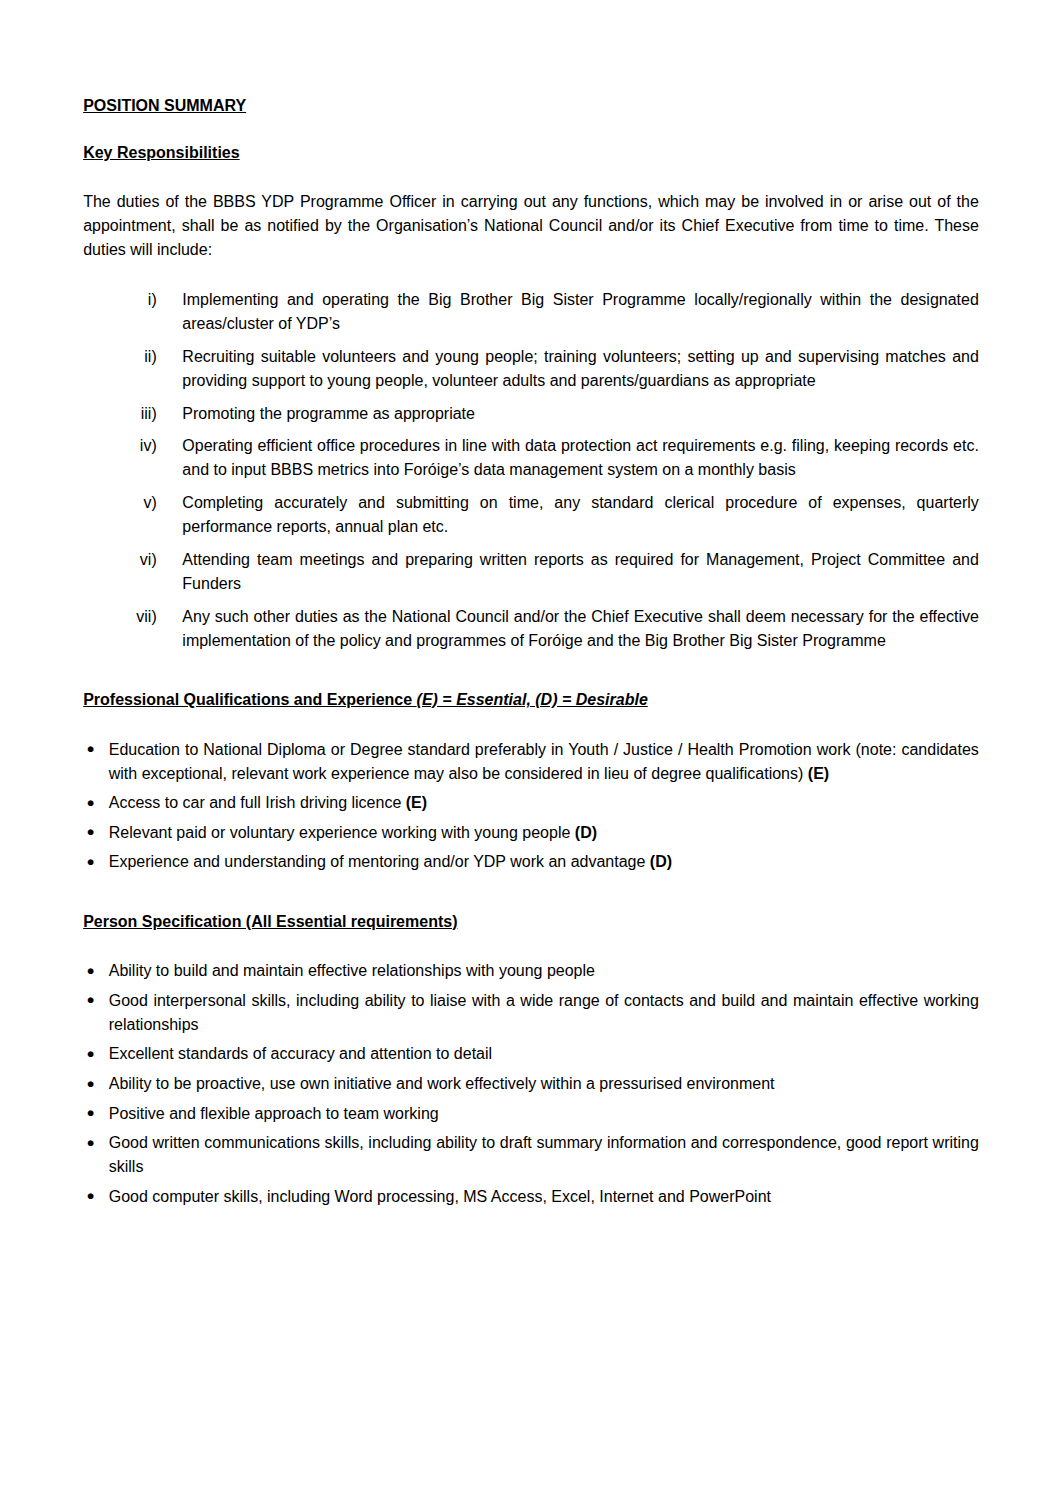POSITION SUMMARY
Key Responsibilities
The duties of the BBBS YDP Programme Officer in carrying out any functions, which may be involved in or arise out of the appointment, shall be as notified by the Organisation’s National Council and/or its Chief Executive from time to time. These duties will include:
Implementing and operating the Big Brother Big Sister Programme locally/regionally within the designated areas/cluster of YDP’s
Recruiting suitable volunteers and young people; training volunteers; setting up and supervising matches and providing support to young people, volunteer adults and parents/guardians as appropriate
Promoting the programme as appropriate
Operating efficient office procedures in line with data protection act requirements e.g. filing, keeping records etc. and to input BBBS metrics into Foróige’s data management system on a monthly basis
Completing accurately and submitting on time, any standard clerical procedure of expenses, quarterly performance reports, annual plan etc.
Attending team meetings and preparing written reports as required for Management, Project Committee and Funders
Any such other duties as the National Council and/or the Chief Executive shall deem necessary for the effective implementation of the policy and programmes of Foróige and the Big Brother Big Sister Programme
Professional Qualifications and Experience (E) = Essential, (D) = Desirable
Education to National Diploma or Degree standard preferably in Youth / Justice / Health Promotion work (note: candidates with exceptional, relevant work experience may also be considered in lieu of degree qualifications) (E)
Access to car and full Irish driving licence (E)
Relevant paid or voluntary experience working with young people (D)
Experience and understanding of mentoring and/or YDP work an advantage (D)
Person Specification (All Essential requirements)
Ability to build and maintain effective relationships with young people
Good interpersonal skills, including ability to liaise with a wide range of contacts and build and maintain effective working relationships
Excellent standards of accuracy and attention to detail
Ability to be proactive, use own initiative and work effectively within a pressurised environment
Positive and flexible approach to team working
Good written communications skills, including ability to draft summary information and correspondence, good report writing skills
Good computer skills, including Word processing, MS Access, Excel, Internet and PowerPoint